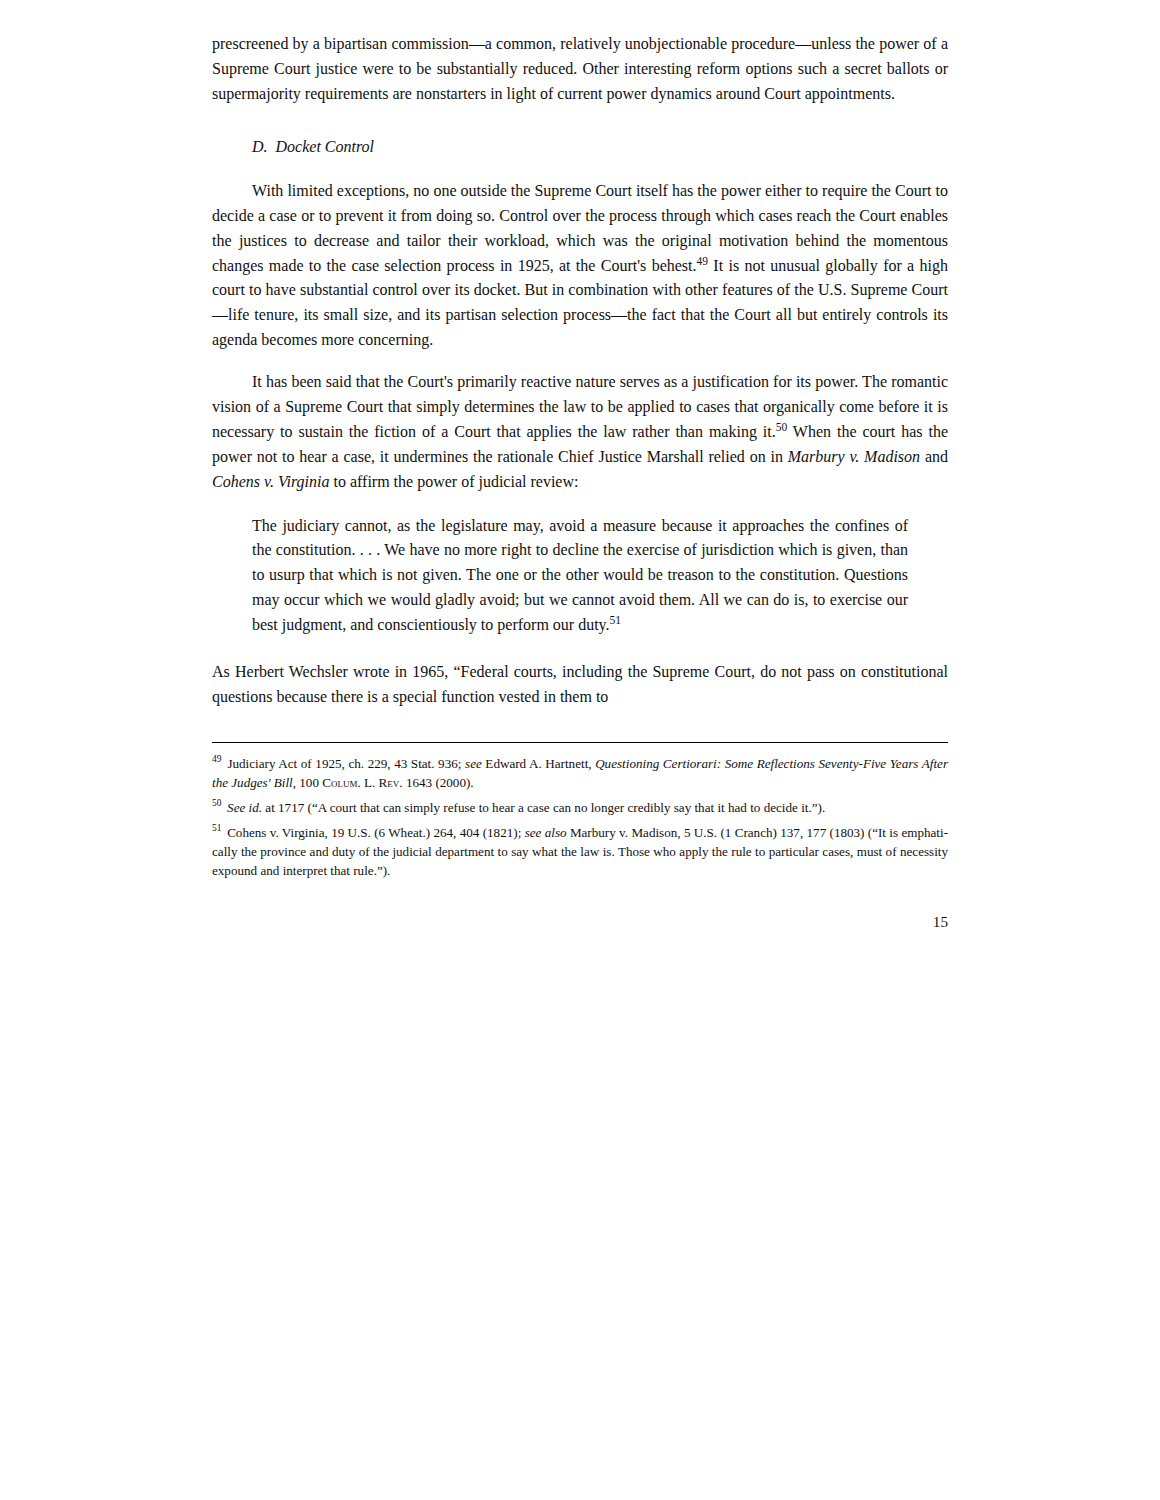prescreened by a bipartisan commission—a common, relatively unobjectionable procedure—unless the power of a Supreme Court justice were to be substantially reduced. Other interesting reform options such a secret ballots or supermajority requirements are nonstarters in light of current power dynamics around Court appointments.
D. Docket Control
With limited exceptions, no one outside the Supreme Court itself has the power either to require the Court to decide a case or to prevent it from doing so. Control over the process through which cases reach the Court enables the justices to decrease and tailor their workload, which was the original motivation behind the momentous changes made to the case selection process in 1925, at the Court's behest.49 It is not unusual globally for a high court to have substantial control over its docket. But in combination with other features of the U.S. Supreme Court—life tenure, its small size, and its partisan selection process—the fact that the Court all but entirely controls its agenda becomes more concerning.
It has been said that the Court's primarily reactive nature serves as a justification for its power. The romantic vision of a Supreme Court that simply determines the law to be applied to cases that organically come before it is necessary to sustain the fiction of a Court that applies the law rather than making it.50 When the court has the power not to hear a case, it undermines the rationale Chief Justice Marshall relied on in Marbury v. Madison and Cohens v. Virginia to affirm the power of judicial review:
The judiciary cannot, as the legislature may, avoid a measure because it approaches the confines of the constitution. . . . We have no more right to decline the exercise of jurisdiction which is given, than to usurp that which is not given. The one or the other would be treason to the constitution. Questions may occur which we would gladly avoid; but we cannot avoid them. All we can do is, to exercise our best judgment, and conscientiously to perform our duty.51
As Herbert Wechsler wrote in 1965, “Federal courts, including the Supreme Court, do not pass on constitutional questions because there is a special function vested in them to
49 Judiciary Act of 1925, ch. 229, 43 Stat. 936; see Edward A. Hartnett, Questioning Certiorari: Some Reflections Seventy-Five Years After the Judges' Bill, 100 Colum. L. Rev. 1643 (2000).
50 See id. at 1717 (“A court that can simply refuse to hear a case can no longer credibly say that it had to decide it.”).
51 Cohens v. Virginia, 19 U.S. (6 Wheat.) 264, 404 (1821); see also Marbury v. Madison, 5 U.S. (1 Cranch) 137, 177 (1803) (“It is emphatically the province and duty of the judicial department to say what the law is. Those who apply the rule to particular cases, must of necessity expound and interpret that rule.”).
15